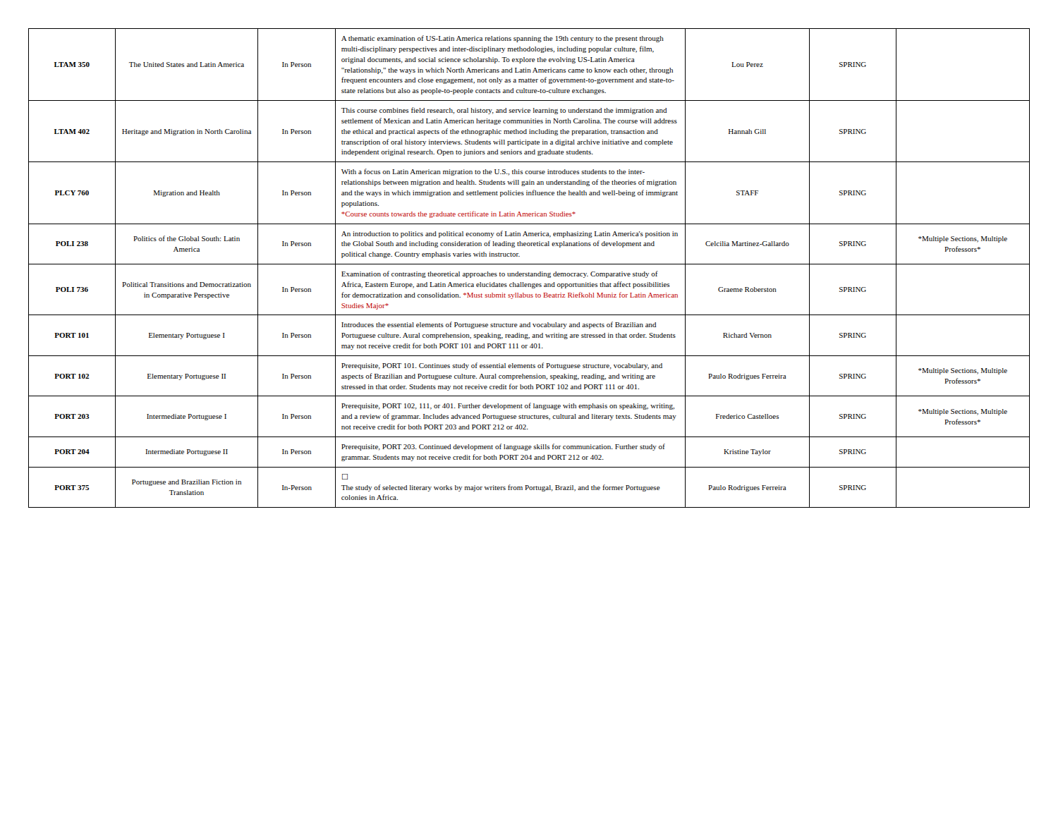| LTAM 350 | The United States and Latin America | In Person | A thematic examination of US-Latin America relations spanning the 19th century to the present through multi-disciplinary perspectives and inter-disciplinary methodologies, including popular culture, film, original documents, and social science scholarship. To explore the evolving US-Latin America "relationship," the ways in which North Americans and Latin Americans came to know each other, through frequent encounters and close engagement, not only as a matter of government-to-government and state-to-state relations but also as people-to-people contacts and culture-to-culture exchanges. | Lou Perez | SPRING | |
| LTAM 402 | Heritage and Migration in North Carolina | In Person | This course combines field research, oral history, and service learning to understand the immigration and settlement of Mexican and Latin American heritage communities in North Carolina. The course will address the ethical and practical aspects of the ethnographic method including the preparation, transaction and transcription of oral history interviews. Students will participate in a digital archive initiative and complete independent original research. Open to juniors and seniors and graduate students. | Hannah Gill | SPRING | |
| PLCY 760 | Migration and Health | In Person | With a focus on Latin American migration to the U.S., this course introduces students to the inter-relationships between migration and health. Students will gain an understanding of the theories of migration and the ways in which immigration and settlement policies influence the health and well-being of immigrant populations. *Course counts towards the graduate certificate in Latin American Studies* | STAFF | SPRING | |
| POLI 238 | Politics of the Global South: Latin America | In Person | An introduction to politics and political economy of Latin America, emphasizing Latin America's position in the Global South and including consideration of leading theoretical explanations of development and political change. Country emphasis varies with instructor. | Celcilia Martinez-Gallardo | SPRING | *Multiple Sections, Multiple Professors* |
| POLI 736 | Political Transitions and Democratization in Comparative Perspective | In Person | Examination of contrasting theoretical approaches to understanding democracy. Comparative study of Africa, Eastern Europe, and Latin America elucidates challenges and opportunities that affect possibilities for democratization and consolidation. *Must submit syllabus to Beatriz Riefkohl Muniz for Latin American Studies Major* | Graeme Roberston | SPRING | |
| PORT 101 | Elementary Portuguese I | In Person | Introduces the essential elements of Portuguese structure and vocabulary and aspects of Brazilian and Portuguese culture. Aural comprehension, speaking, reading, and writing are stressed in that order. Students may not receive credit for both PORT 101 and PORT 111 or 401. | Richard Vernon | SPRING | |
| PORT 102 | Elementary Portuguese II | In Person | Prerequisite, PORT 101. Continues study of essential elements of Portuguese structure, vocabulary, and aspects of Brazilian and Portuguese culture. Aural comprehension, speaking, reading, and writing are stressed in that order. Students may not receive credit for both PORT 102 and PORT 111 or 401. | Paulo Rodrigues Ferreira | SPRING | *Multiple Sections, Multiple Professors* |
| PORT 203 | Intermediate Portuguese I | In Person | Prerequisite, PORT 102, 111, or 401. Further development of language with emphasis on speaking, writing, and a review of grammar. Includes advanced Portuguese structures, cultural and literary texts. Students may not receive credit for both PORT 203 and PORT 212 or 402. | Frederico Castelloes | SPRING | *Multiple Sections, Multiple Professors* |
| PORT 204 | Intermediate Portuguese II | In Person | Prerequisite, PORT 203. Continued development of language skills for communication. Further study of grammar. Students may not receive credit for both PORT 204 and PORT 212 or 402. | Kristine Taylor | SPRING | |
| PORT 375 | Portuguese and Brazilian Fiction in Translation | In-Person | ☐ The study of selected literary works by major writers from Portugal, Brazil, and the former Portuguese colonies in Africa. | Paulo Rodrigues Ferreira | SPRING | |